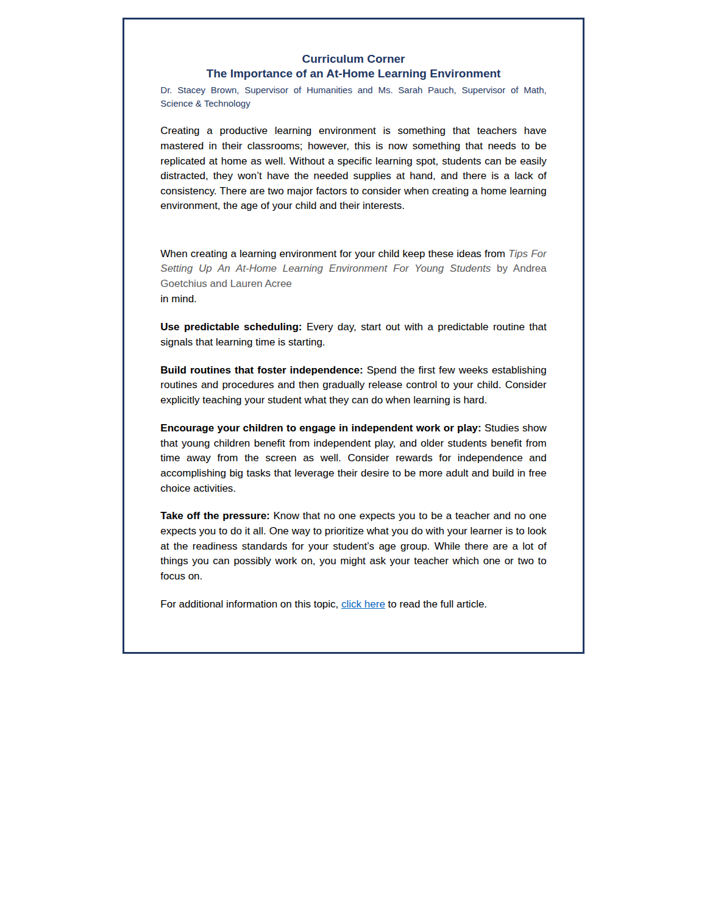Curriculum Corner
The Importance of an At-Home Learning Environment
Dr. Stacey Brown, Supervisor of Humanities and Ms. Sarah Pauch, Supervisor of Math, Science & Technology
Creating a productive learning environment is something that teachers have mastered in their classrooms; however, this is now something that needs to be replicated at home as well. Without a specific learning spot, students can be easily distracted, they won’t have the needed supplies at hand, and there is a lack of consistency. There are two major factors to consider when creating a home learning environment, the age of your child and their interests.
When creating a learning environment for your child keep these ideas from Tips For Setting Up An At-Home Learning Environment For Young Students by Andrea Goetchius and Lauren Acree
in mind.
Use predictable scheduling: Every day, start out with a predictable routine that signals that learning time is starting.
Build routines that foster independence: Spend the first few weeks establishing routines and procedures and then gradually release control to your child. Consider explicitly teaching your student what they can do when learning is hard.
Encourage your children to engage in independent work or play: Studies show that young children benefit from independent play, and older students benefit from time away from the screen as well. Consider rewards for independence and accomplishing big tasks that leverage their desire to be more adult and build in free choice activities.
Take off the pressure: Know that no one expects you to be a teacher and no one expects you to do it all. One way to prioritize what you do with your learner is to look at the readiness standards for your student’s age group. While there are a lot of things you can possibly work on, you might ask your teacher which one or two to focus on.
For additional information on this topic, click here to read the full article.